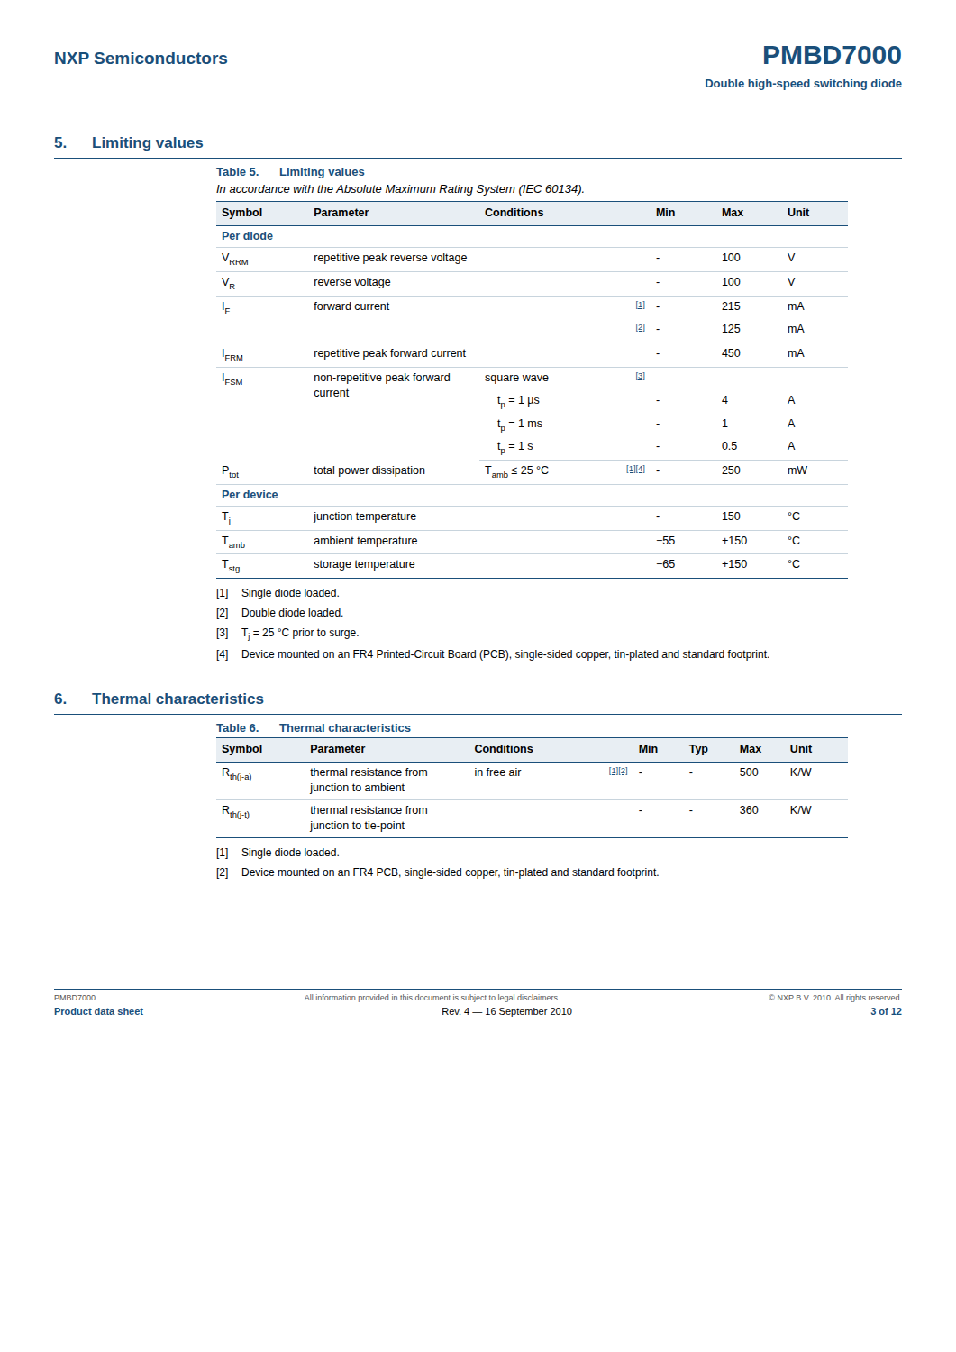NXP Semiconductors
PMBD7000
Double high-speed switching diode
5. Limiting values
Table 5. Limiting values
In accordance with the Absolute Maximum Rating System (IEC 60134).
| Symbol | Parameter | Conditions | Min | Max | Unit |
| --- | --- | --- | --- | --- | --- |
| Per diode |
| V RRM | repetitive peak reverse voltage | | - | 100 | V |
| V R | reverse voltage | | - | 100 | V |
| I F | forward current | [1] | - | 215 | mA |
| | | [2] | - | 125 | mA |
| I FRM | repetitive peak forward current | | - | 450 | mA |
| I FSM | non-repetitive peak forward current | square wave [3] | | | |
| t p = 1 µs | - | 4 | A |
| t p = 1 ms | - | 1 | A |
| t p = 1 s | - | 0.5 | A |
| P tot | total power dissipation | T amb ≤ 25 °C [1] [4] | - | 250 | mW |
| Per device |
| T j | junction temperature | | - | 150 | °C |
| T amb | ambient temperature | | −55 | +150 | °C |
| T stg | storage temperature | | −65 | +150 | °C |
[1] Single diode loaded.
[2] Double diode loaded.
[3] Tj = 25 °C prior to surge.
[4] Device mounted on an FR4 Printed-Circuit Board (PCB), single-sided copper, tin-plated and standard footprint.
6. Thermal characteristics
Table 6. Thermal characteristics
| Symbol | Parameter | Conditions | Min | Typ | Max | Unit |
| --- | --- | --- | --- | --- | --- | --- |
| R th(j-a) | thermal resistance from junction to ambient | in free air [1] [2] | - | - | 500 | K/W |
| R th(j-t) | thermal resistance from junction to tie-point | | - | - | 360 | K/W |
[1] Single diode loaded.
[2] Device mounted on an FR4 PCB, single-sided copper, tin-plated and standard footprint.
PMBD7000
All information provided in this document is subject to legal disclaimers.
© NXP B.V. 2010. All rights reserved.
Product data sheet
Rev. 4 — 16 September 2010
3 of 12